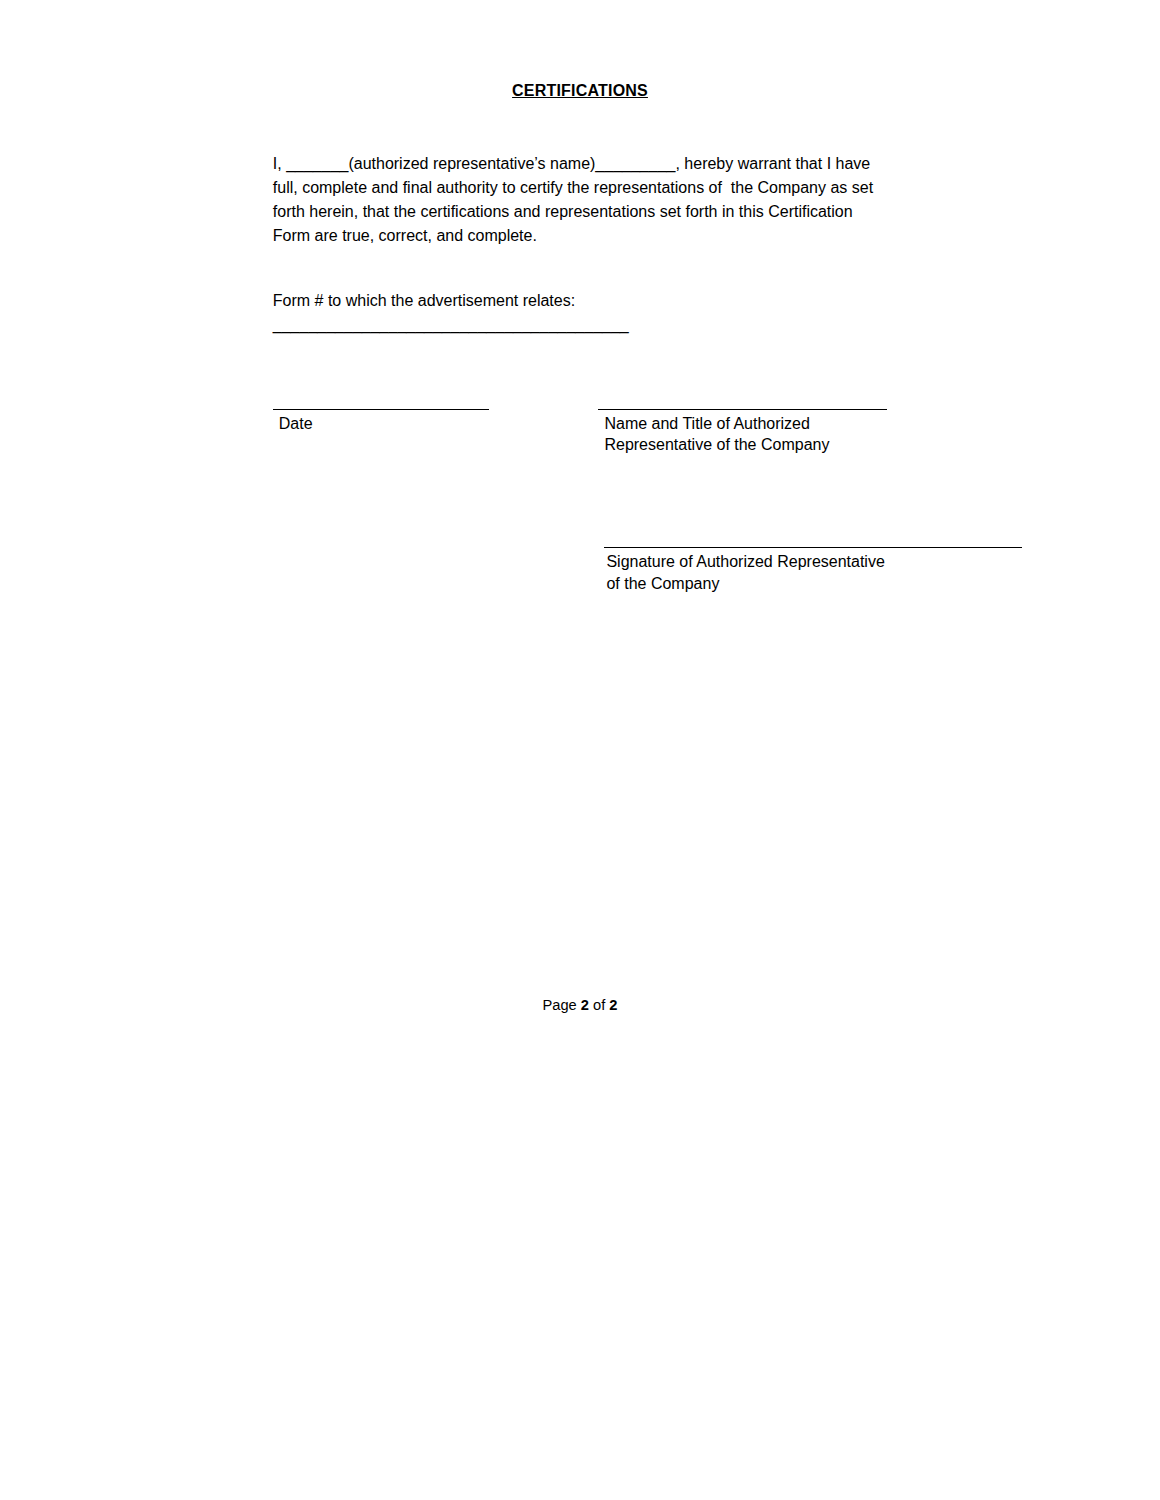CERTIFICATIONS
I, _______(authorized representative’s name)_________, hereby warrant that I have full, complete and final authority to certify the representations of the Company as set forth herein, that the certifications and representations set forth in this Certification Form are true, correct, and complete.
Form # to which the advertisement relates: ________________________________________
| Date | | Name and Title of Authorized Representative of the Company |
| | | Signature of Authorized Representative of the Company |
Page 2 of 2